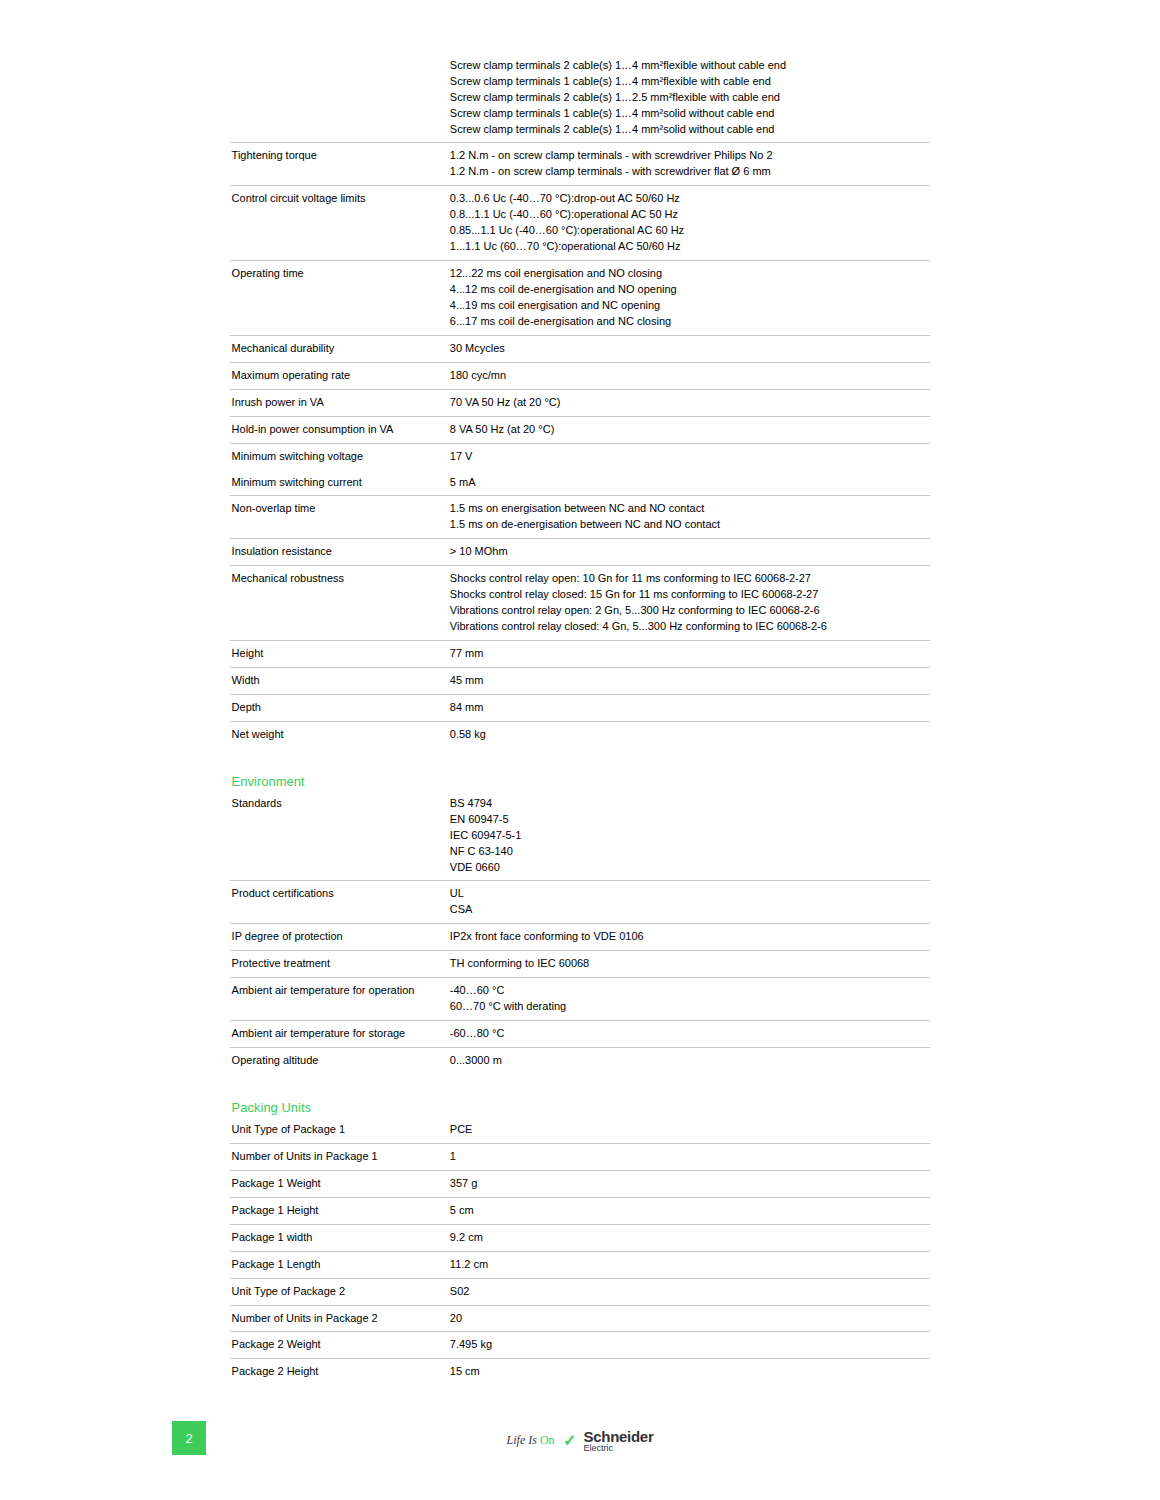| | Screw clamp terminals 2 cable(s) 1…4 mm²flexible without cable end Screw clamp terminals 1 cable(s) 1…4 mm²flexible with cable end Screw clamp terminals 2 cable(s) 1…2.5 mm²flexible with cable end Screw clamp terminals 1 cable(s) 1…4 mm²solid without cable end Screw clamp terminals 2 cable(s) 1…4 mm²solid without cable end |
| Tightening torque | 1.2 N.m - on screw clamp terminals - with screwdriver Philips No 2 1.2 N.m - on screw clamp terminals - with screwdriver flat Ø 6 mm |
| Control circuit voltage limits | 0.3...0.6 Uc (-40…70 °C):drop-out AC 50/60 Hz 0.8...1.1 Uc (-40…60 °C):operational AC 50 Hz 0.85...1.1 Uc (-40…60 °C):operational AC 60 Hz 1...1.1 Uc (60…70 °C):operational AC 50/60 Hz |
| Operating time | 12...22 ms coil energisation and NO closing 4...12 ms coil de-energisation and NO opening 4...19 ms coil energisation and NC opening 6...17 ms coil de-energisation and NC closing |
| Mechanical durability | 30 Mcycles |
| Maximum operating rate | 180 cyc/mn |
| Inrush power in VA | 70 VA 50 Hz (at 20 °C) |
| Hold-in power consumption in VA | 8 VA 50 Hz (at 20 °C) |
| Minimum switching voltage | 17 V |
| Minimum switching current | 5 mA |
| Non-overlap time | 1.5 ms on energisation between NC and NO contact 1.5 ms on de-energisation between NC and NO contact |
| Insulation resistance | > 10 MOhm |
| Mechanical robustness | Shocks control relay open: 10 Gn for 11 ms conforming to IEC 60068-2-27 Shocks control relay closed: 15 Gn for 11 ms conforming to IEC 60068-2-27 Vibrations control relay open: 2 Gn, 5...300 Hz conforming to IEC 60068-2-6 Vibrations control relay closed: 4 Gn, 5...300 Hz conforming to IEC 60068-2-6 |
| Height | 77 mm |
| Width | 45 mm |
| Depth | 84 mm |
| Net weight | 0.58 kg |
Environment
| Standards | BS 4794 EN 60947-5 IEC 60947-5-1 NF C 63-140 VDE 0660 |
| Product certifications | UL CSA |
| IP degree of protection | IP2x front face conforming to VDE 0106 |
| Protective treatment | TH conforming to IEC 60068 |
| Ambient air temperature for operation | -40…60 °C 60…70 °C with derating |
| Ambient air temperature for storage | -60…80 °C |
| Operating altitude | 0...3000 m |
Packing Units
| Unit Type of Package 1 | PCE |
| Number of Units in Package 1 | 1 |
| Package 1 Weight | 357 g |
| Package 1 Height | 5 cm |
| Package 1 width | 9.2 cm |
| Package 1 Length | 11.2 cm |
| Unit Type of Package 2 | S02 |
| Number of Units in Package 2 | 20 |
| Package 2 Weight | 7.495 kg |
| Package 2 Height | 15 cm |
2
Life Is On ✓ SchneiderElectric